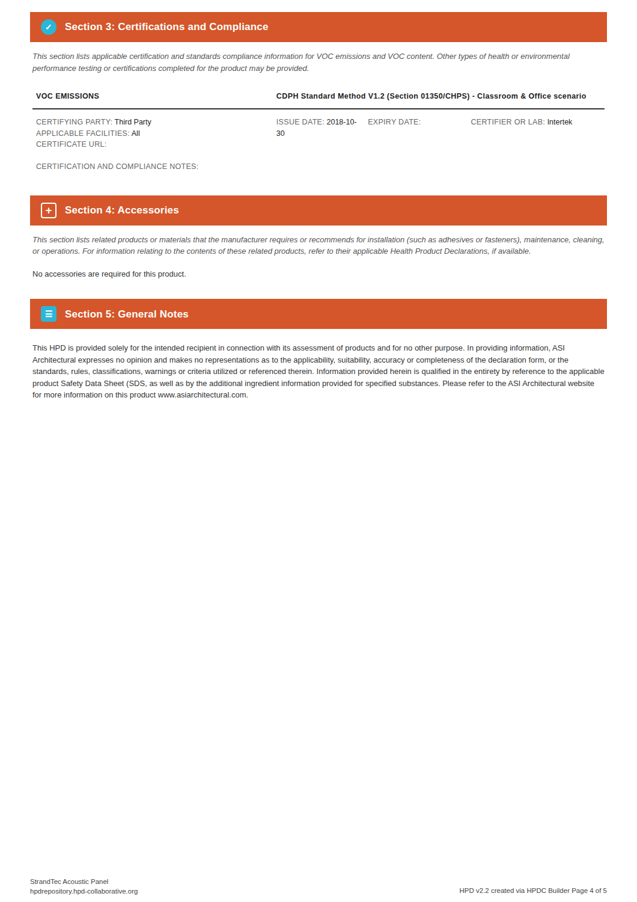✓
Section 3: Certifications and Compliance
This section lists applicable certification and standards compliance information for VOC emissions and VOC content. Other types of health or environmental performance testing or certifications completed for the product may be provided.
| VOC EMISSIONS | CDPH Standard Method V1.2 (Section 01350/CHPS) - Classroom & Office scenario |
| --- | --- |
| CERTIFYING PARTY: Third Party APPLICABLE FACILITIES: All CERTIFICATE URL: | ISSUE DATE: 2018-10-30 | EXPIRY DATE: | CERTIFIER OR LAB: Intertek |
| CERTIFICATION AND COMPLIANCE NOTES: |
+
Section 4: Accessories
This section lists related products or materials that the manufacturer requires or recommends for installation (such as adhesives or fasteners), maintenance, cleaning, or operations. For information relating to the contents of these related products, refer to their applicable Health Product Declarations, if available.
No accessories are required for this product.
☰
Section 5: General Notes
This HPD is provided solely for the intended recipient in connection with its assessment of products and for no other purpose. In providing information, ASI Architectural expresses no opinion and makes no representations as to the applicability, suitability, accuracy or completeness of the declaration form, or the standards, rules, classifications, warnings or criteria utilized or referenced therein. Information provided herein is qualified in the entirety by reference to the applicable product Safety Data Sheet (SDS, as well as by the additional ingredient information provided for specified substances. Please refer to the ASI Architectural website for more information on this product www.asiarchitectural.com.
StrandTec Acoustic Panel
hpdrepository.hpd-collaborative.org
HPD v2.2 created via HPDC Builder Page 4 of 5